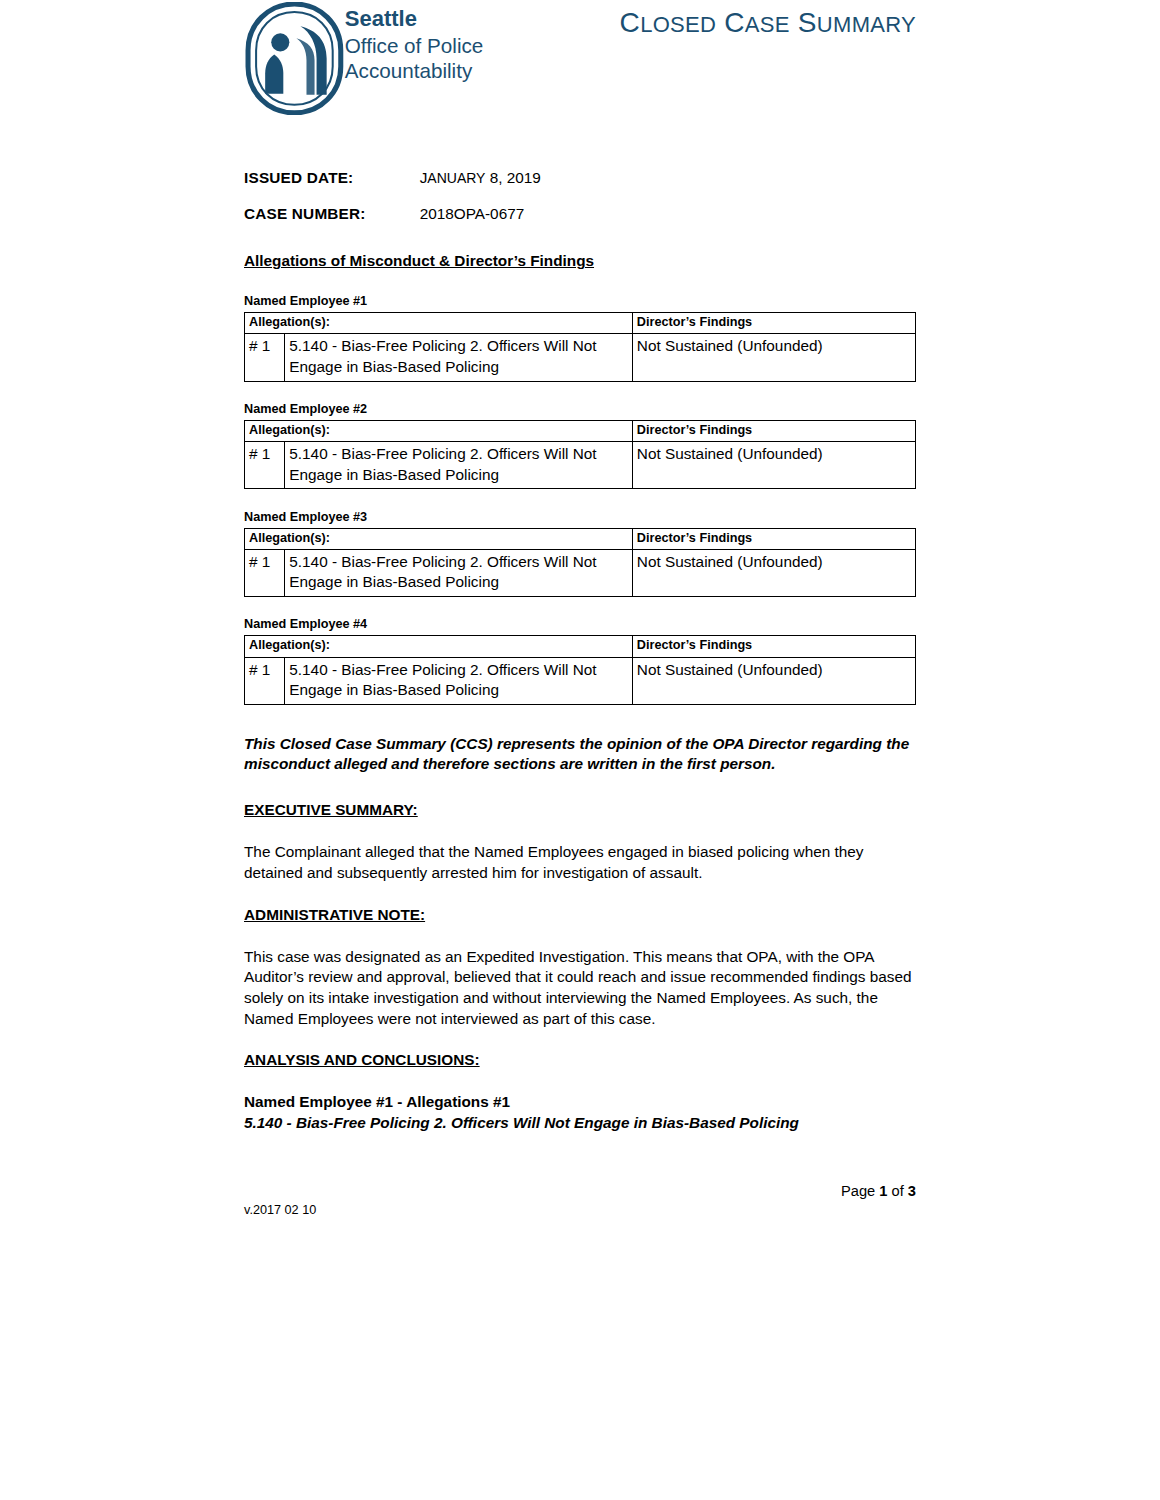Seattle Office of Police Accountability
CLOSED CASE SUMMARY
ISSUED DATE:
JANUARY 8, 2019
CASE NUMBER:
2018OPA-0677
Allegations of Misconduct & Director’s Findings
Named Employee #1
| Allegation(s): | Director’s Findings |
| --- | --- |
| # 1 | 5.140 - Bias-Free Policing 2. Officers Will Not Engage in Bias-Based Policing | Not Sustained (Unfounded) |
Named Employee #2
| Allegation(s): | Director’s Findings |
| --- | --- |
| # 1 | 5.140 - Bias-Free Policing 2. Officers Will Not Engage in Bias-Based Policing | Not Sustained (Unfounded) |
Named Employee #3
| Allegation(s): | Director’s Findings |
| --- | --- |
| # 1 | 5.140 - Bias-Free Policing 2. Officers Will Not Engage in Bias-Based Policing | Not Sustained (Unfounded) |
Named Employee #4
| Allegation(s): | Director’s Findings |
| --- | --- |
| # 1 | 5.140 - Bias-Free Policing 2. Officers Will Not Engage in Bias-Based Policing | Not Sustained (Unfounded) |
This Closed Case Summary (CCS) represents the opinion of the OPA Director regarding the misconduct alleged and therefore sections are written in the first person.
EXECUTIVE SUMMARY:
The Complainant alleged that the Named Employees engaged in biased policing when they detained and subsequently arrested him for investigation of assault.
ADMINISTRATIVE NOTE:
This case was designated as an Expedited Investigation. This means that OPA, with the OPA Auditor’s review and approval, believed that it could reach and issue recommended findings based solely on its intake investigation and without interviewing the Named Employees. As such, the Named Employees were not interviewed as part of this case.
ANALYSIS AND CONCLUSIONS:
Named Employee #1 - Allegations #1
5.140 - Bias-Free Policing 2. Officers Will Not Engage in Bias-Based Policing
Page 1 of 3
v.2017 02 10